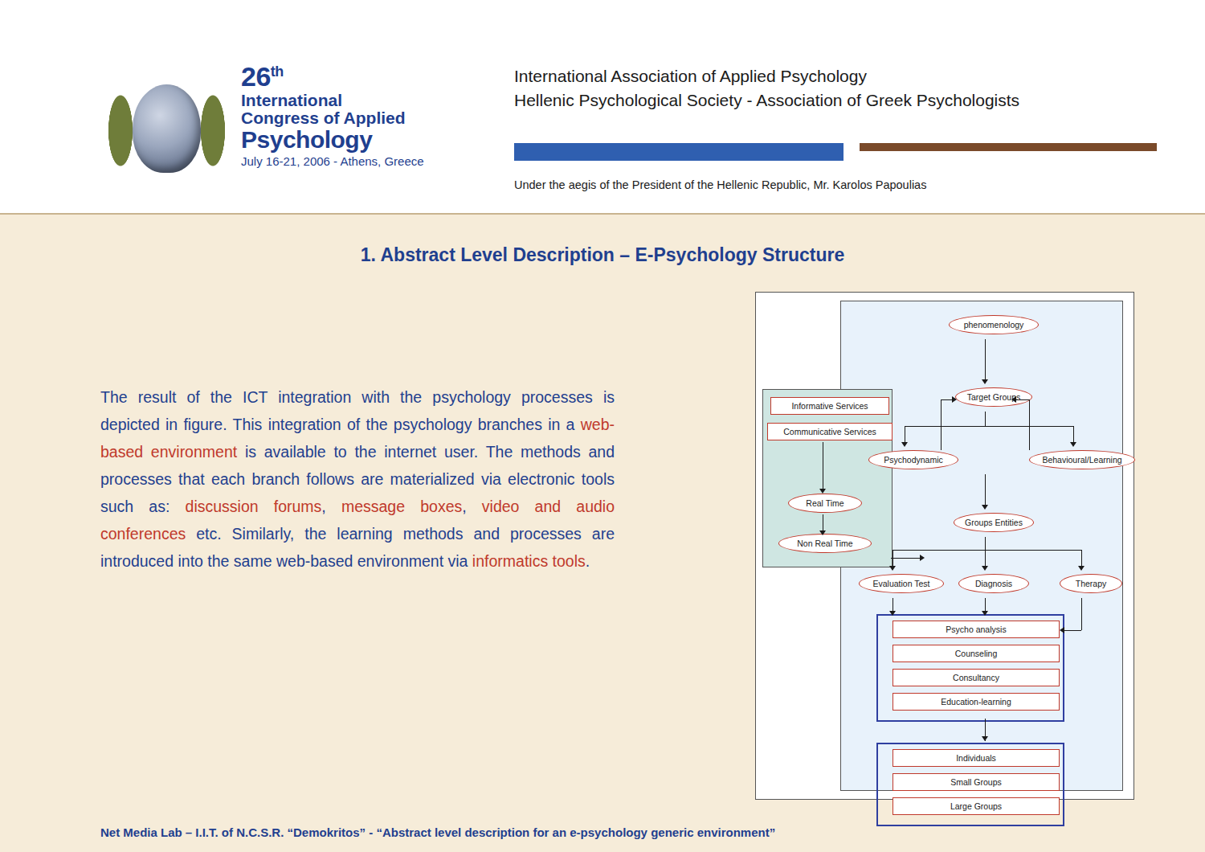I
26th
International
Congress of Applied
Psychology
July 16-21, 2006 - Athens, Greece
International Association of Applied Psychology
Hellenic Psychological Society - Association of Greek Psychologists
Under the aegis of the President of the Hellenic Republic, Mr. Karolos Papoulias
1. Abstract Level Description – E-Psychology Structure
The result of the ICT integration with the psychology processes is depicted in figure. This integration of the psychology branches in a web-based environment is available to the internet user. The methods and processes that each branch follows are materialized via electronic tools such as: discussion forums, message boxes, video and audio conferences etc. Similarly, the learning methods and processes are introduced into the same web-based environment via informatics tools.
Informative Services
Communicative Services
Real Time
Non Real Time
phenomenology
Target Groups
Psychodynamic
Behavioural/Learning
Groups Entities
Evaluation Test
Diagnosis
Therapy
Psycho analysis
Counseling
Consultancy
Education-learning
Individuals
Small Groups
Large Groups
Net Media Lab – I.I.T. of N.C.S.R. “Demokritos” - “Abstract level description for an e-psychology generic environment”